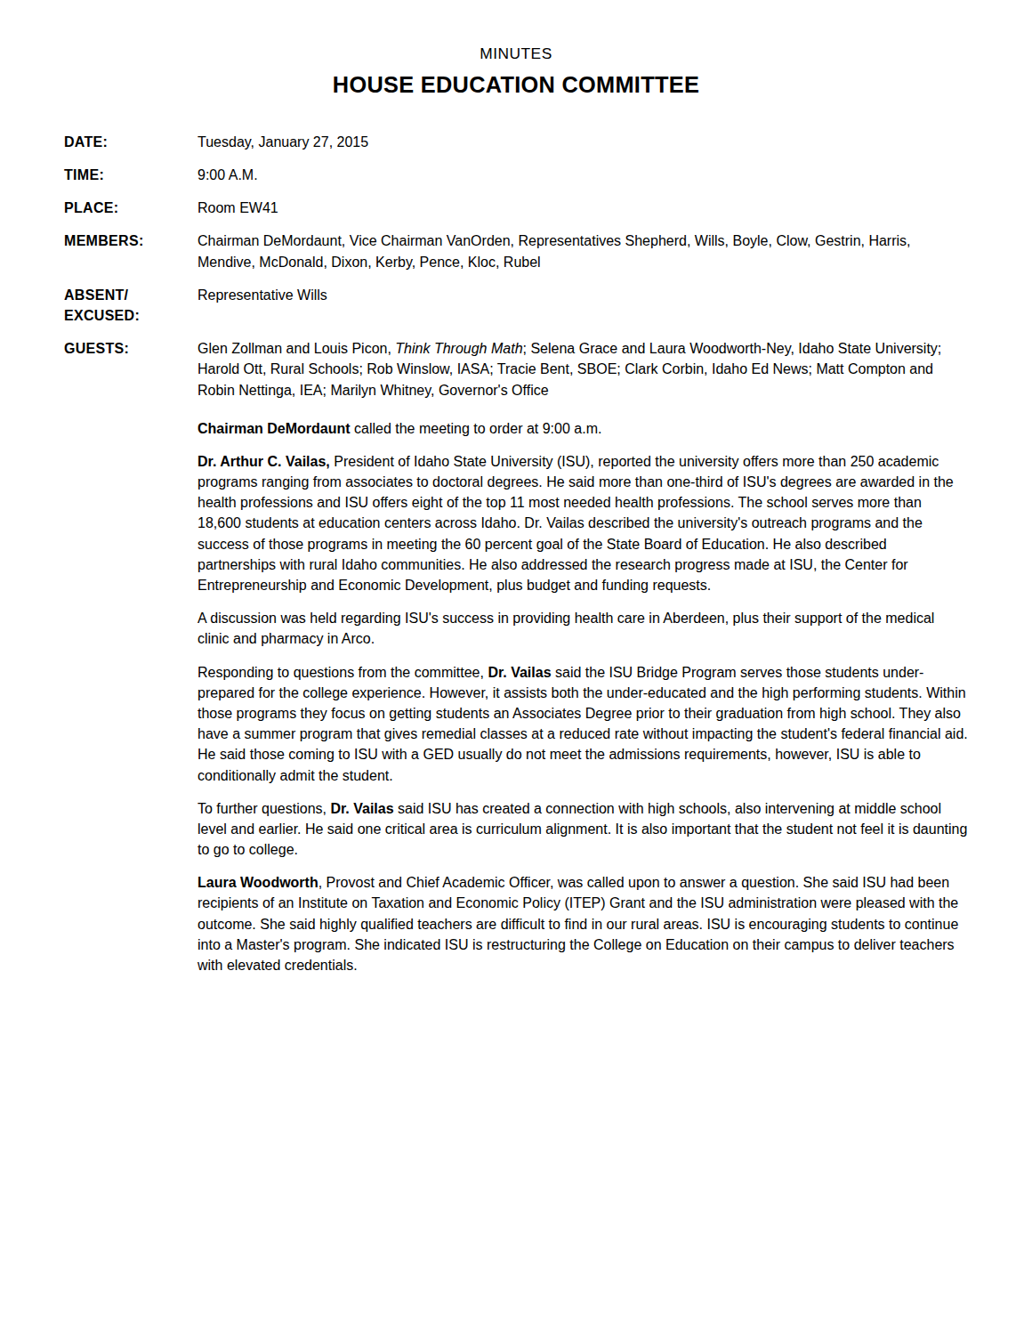MINUTES
HOUSE EDUCATION COMMITTEE
| DATE: | Tuesday, January 27, 2015 |
| TIME: | 9:00 A.M. |
| PLACE: | Room EW41 |
| MEMBERS: | Chairman DeMordaunt, Vice Chairman VanOrden, Representatives Shepherd, Wills, Boyle, Clow, Gestrin, Harris, Mendive, McDonald, Dixon, Kerby, Pence, Kloc, Rubel |
| ABSENT/ EXCUSED: | Representative Wills |
| GUESTS: | Glen Zollman and Louis Picon, Think Through Math ; Selena Grace and Laura Woodworth-Ney, Idaho State University; Harold Ott, Rural Schools; Rob Winslow, IASA; Tracie Bent, SBOE; Clark Corbin, Idaho Ed News; Matt Compton and Robin Nettinga, IEA; Marilyn Whitney, Governor's Office |
Chairman DeMordaunt called the meeting to order at 9:00 a.m.
Dr. Arthur C. Vailas, President of Idaho State University (ISU), reported the university offers more than 250 academic programs ranging from associates to doctoral degrees. He said more than one-third of ISU's degrees are awarded in the health professions and ISU offers eight of the top 11 most needed health professions. The school serves more than 18,600 students at education centers across Idaho. Dr. Vailas described the university's outreach programs and the success of those programs in meeting the 60 percent goal of the State Board of Education. He also described partnerships with rural Idaho communities. He also addressed the research progress made at ISU, the Center for Entrepreneurship and Economic Development, plus budget and funding requests.
A discussion was held regarding ISU's success in providing health care in Aberdeen, plus their support of the medical clinic and pharmacy in Arco.
Responding to questions from the committee, Dr. Vailas said the ISU Bridge Program serves those students under-prepared for the college experience. However, it assists both the under-educated and the high performing students. Within those programs they focus on getting students an Associates Degree prior to their graduation from high school. They also have a summer program that gives remedial classes at a reduced rate without impacting the student's federal financial aid. He said those coming to ISU with a GED usually do not meet the admissions requirements, however, ISU is able to conditionally admit the student.
To further questions, Dr. Vailas said ISU has created a connection with high schools, also intervening at middle school level and earlier. He said one critical area is curriculum alignment. It is also important that the student not feel it is daunting to go to college.
Laura Woodworth, Provost and Chief Academic Officer, was called upon to answer a question. She said ISU had been recipients of an Institute on Taxation and Economic Policy (ITEP) Grant and the ISU administration were pleased with the outcome. She said highly qualified teachers are difficult to find in our rural areas. ISU is encouraging students to continue into a Master's program. She indicated ISU is restructuring the College on Education on their campus to deliver teachers with elevated credentials.